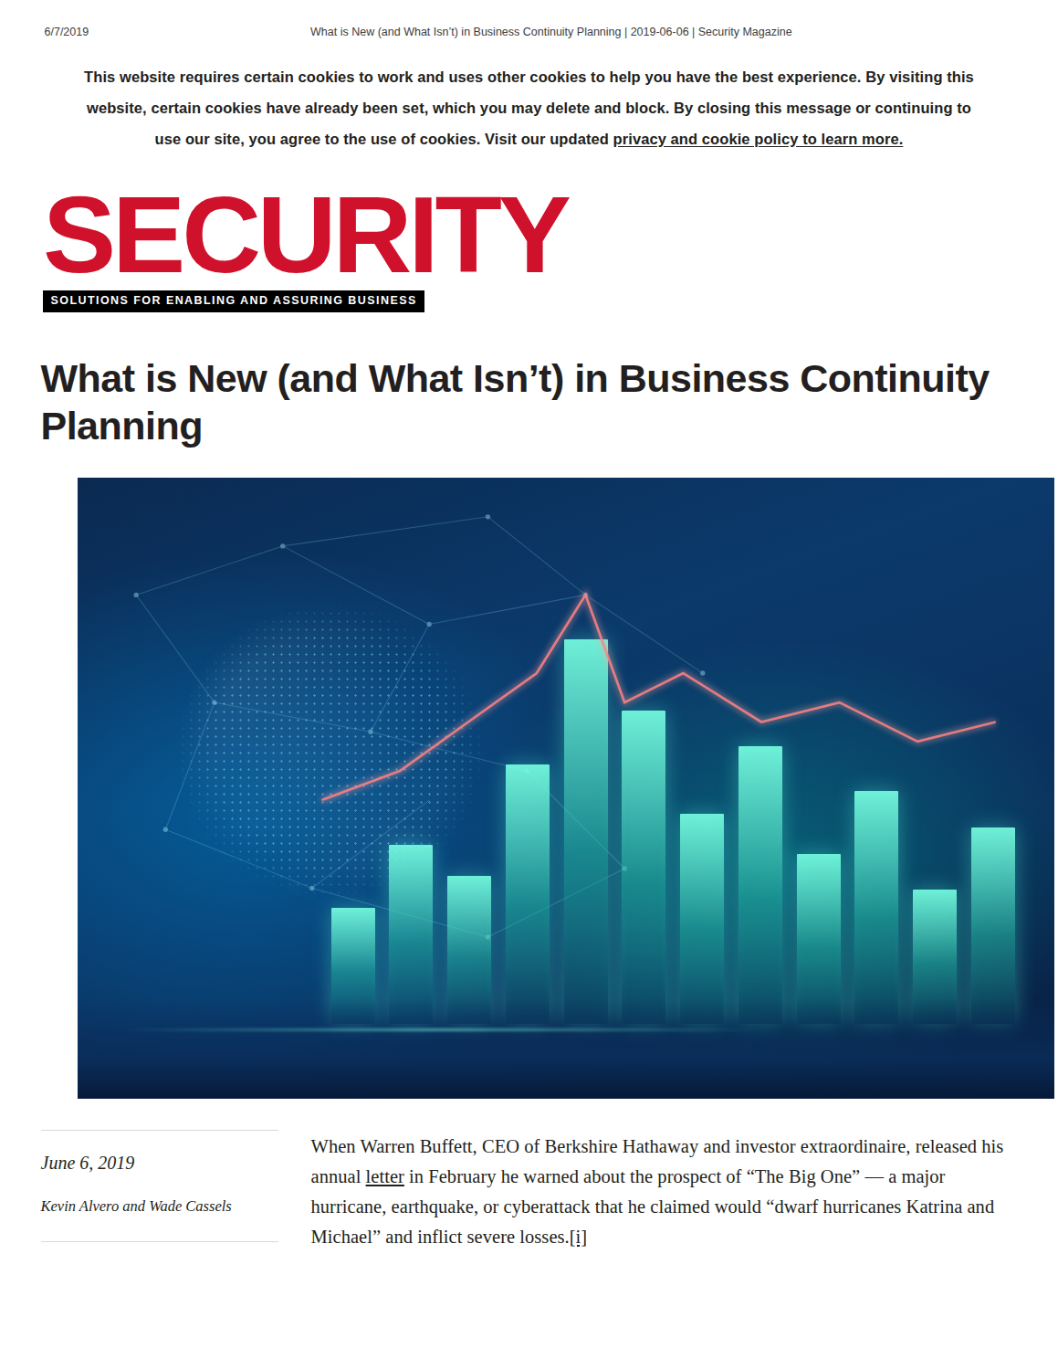6/7/2019 What is New (and What Isn’t) in Business Continuity Planning | 2019-06-06 | Security Magazine
This website requires certain cookies to work and uses other cookies to help you have the best experience. By visiting this website, certain cookies have already been set, which you may delete and block. By closing this message or continuing to use our site, you agree to the use of cookies. Visit our updated privacy and cookie policy to learn more.
SECURITY SOLUTIONS FOR ENABLING AND ASSURING BUSINESS
What is New (and What Isn’t) in Business Continuity Planning
June 6, 2019
Kevin Alvero and Wade Cassels
When Warren Buffett, CEO of Berkshire Hathaway and investor extraordinaire, released his annual letter in February he warned about the prospect of “The Big One” — a major hurricane, earthquake, or cyberattack that he claimed would “dwarf hurricanes Katrina and Michael” and inflict severe losses.[i]